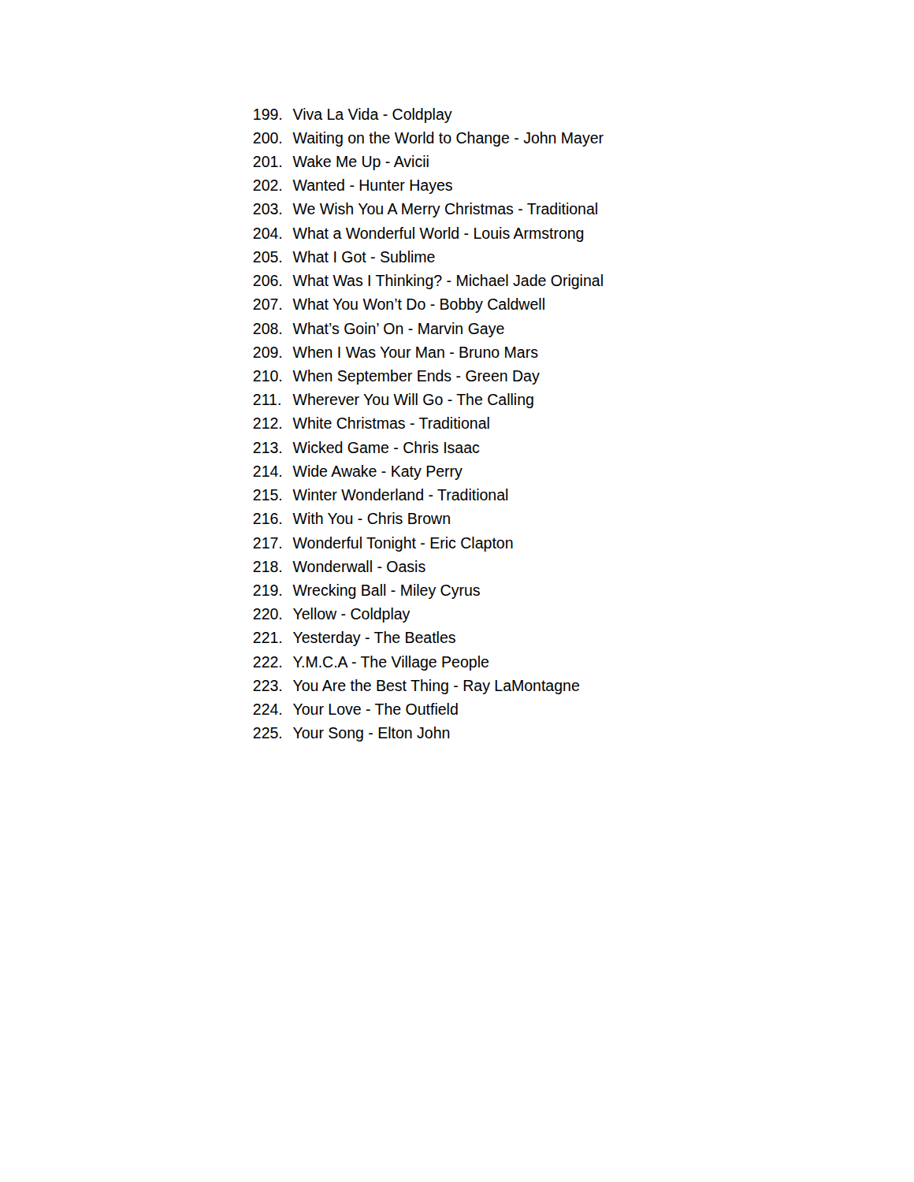199. Viva La Vida - Coldplay
200. Waiting on the World to Change - John Mayer
201. Wake Me Up - Avicii
202. Wanted - Hunter Hayes
203. We Wish You A Merry Christmas - Traditional
204. What a Wonderful World - Louis Armstrong
205. What I Got - Sublime
206. What Was I Thinking? - Michael Jade Original
207. What You Won’t Do - Bobby Caldwell
208. What’s Goin’ On - Marvin Gaye
209. When I Was Your Man - Bruno Mars
210. When September Ends - Green Day
211. Wherever You Will Go - The Calling
212. White Christmas - Traditional
213. Wicked Game - Chris Isaac
214. Wide Awake - Katy Perry
215. Winter Wonderland - Traditional
216. With You - Chris Brown
217. Wonderful Tonight - Eric Clapton
218. Wonderwall - Oasis
219. Wrecking Ball - Miley Cyrus
220. Yellow - Coldplay
221. Yesterday - The Beatles
222. Y.M.C.A - The Village People
223. You Are the Best Thing - Ray LaMontagne
224. Your Love - The Outfield
225. Your Song - Elton John